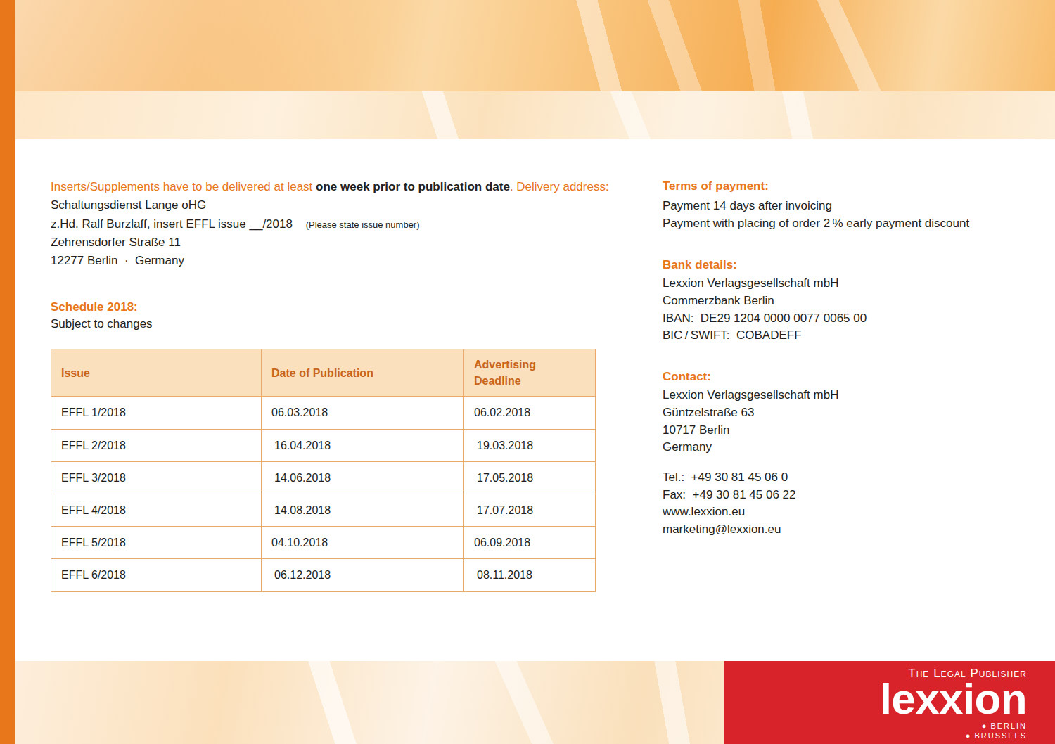Inserts/Supplements have to be delivered at least one week prior to publication date. Delivery address:
Schaltungsdienst Lange oHG z.Hd. Ralf Burzlaff, insert EFFL issue __/2018 (Please state issue number) Zehrensdorfer Straße 11 12277 Berlin · Germany
Schedule 2018:
Subject to changes
| Issue | Date of Publication | Advertising Deadline |
| --- | --- | --- |
| EFFL 1/2018 | 06.03.2018 | 06.02.2018 |
| EFFL 2/2018 | 16.04.2018 | 19.03.2018 |
| EFFL 3/2018 | 14.06.2018 | 17.05.2018 |
| EFFL 4/2018 | 14.08.2018 | 17.07.2018 |
| EFFL 5/2018 | 04.10.2018 | 06.09.2018 |
| EFFL 6/2018 | 06.12.2018 | 08.11.2018 |
Terms of payment:
Payment 14 days after invoicing
Payment with placing of order 2 % early payment discount
Bank details:
Lexxion Verlagsgesellschaft mbH
Commerzbank Berlin
IBAN: DE29 1204 0000 0077 0065 00
BIC / SWIFT: COBADEFF
Contact:
Lexxion Verlagsgesellschaft mbH
Güntzelstraße 63
10717 Berlin
Germany
Tel.: +49 30 81 45 06 0
Fax: +49 30 81 45 06 22
www.lexxion.eu
marketing@lexxion.eu
The Legal Publisher
lexxion
●BERLIN
●BRUSSELS